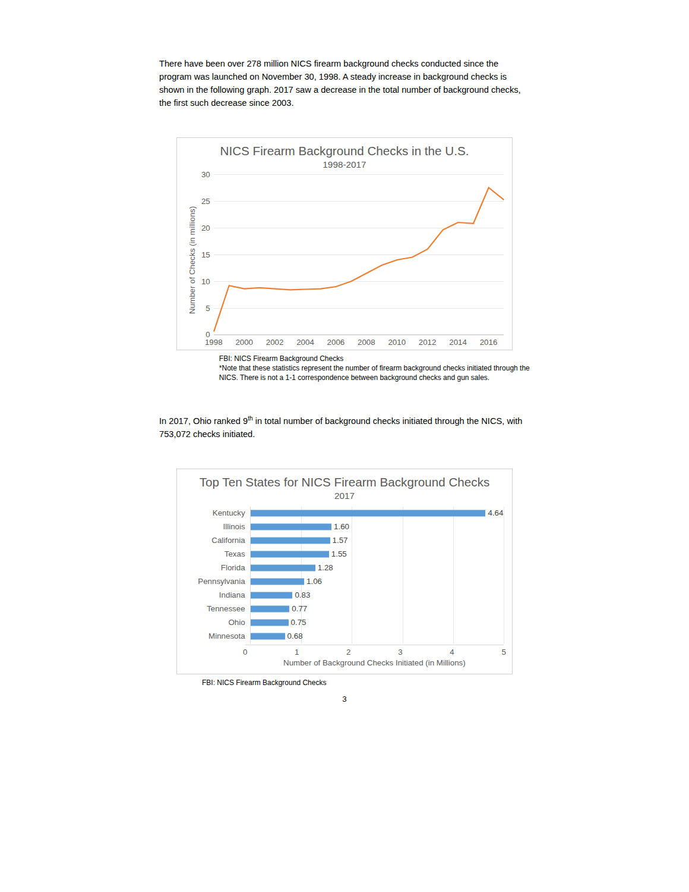There have been over 278 million NICS firearm background checks conducted since the program was launched on November 30, 1998. A steady increase in background checks is shown in the following graph. 2017 saw a decrease in the total number of background checks, the first such decrease since 2003.
NICS Firearm Background Checks in the U.S.
1998-2017
Number of Checks (in millions)
30
25
20
15
10
5
0
1998 2000 2002 2004 2006 2008 2010 2012 2014 2016
FBI: NICS Firearm Background Checks *Note that these statistics represent the number of firearm background checks initiated through the NICS. There is not a 1-1 correspondence between background checks and gun sales.
In 2017, Ohio ranked 9th in total number of background checks initiated through the NICS, with 753,072 checks initiated.
Top Ten States for NICS Firearm Background Checks
2017
Kentucky
4.64
Illinois
1.60
California
1.57
Texas
1.55
Florida
1.28
Pennsylvania
1.06
Indiana
0.83
Tennessee
0.77
Ohio
0.75
Minnesota
0.68
0 1 2 3 4 5
Number of Background Checks Initiated (in Millions)
FBI: NICS Firearm Background Checks
3